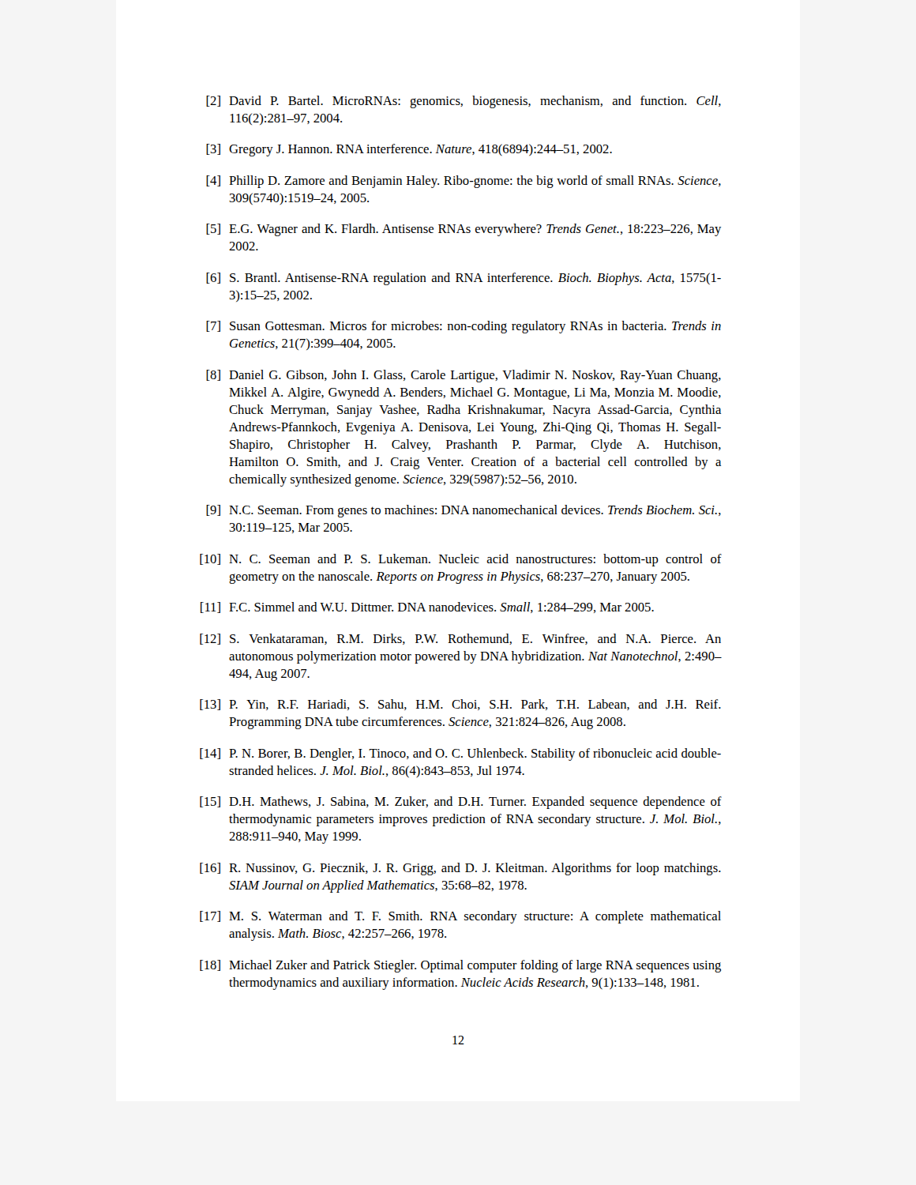[2] David P. Bartel. MicroRNAs: genomics, biogenesis, mechanism, and function. Cell, 116(2):281–97, 2004.
[3] Gregory J. Hannon. RNA interference. Nature, 418(6894):244–51, 2002.
[4] Phillip D. Zamore and Benjamin Haley. Ribo-gnome: the big world of small RNAs. Science, 309(5740):1519–24, 2005.
[5] E.G. Wagner and K. Flardh. Antisense RNAs everywhere? Trends Genet., 18:223–226, May 2002.
[6] S. Brantl. Antisense-RNA regulation and RNA interference. Bioch. Biophys. Acta, 1575(1-3):15–25, 2002.
[7] Susan Gottesman. Micros for microbes: non-coding regulatory RNAs in bacteria. Trends in Genetics, 21(7):399–404, 2005.
[8] Daniel G. Gibson, John I. Glass, Carole Lartigue, Vladimir N. Noskov, Ray-Yuan Chuang, Mikkel A. Algire, Gwynedd A. Benders, Michael G. Montague, Li Ma, Monzia M. Moodie, Chuck Merryman, Sanjay Vashee, Radha Krishnakumar, Nacyra Assad-Garcia, Cynthia Andrews-Pfannkoch, Evgeniya A. Denisova, Lei Young, Zhi-Qing Qi, Thomas H. Segall-Shapiro, Christopher H. Calvey, Prashanth P. Parmar, Clyde A. Hutchison, Hamilton O. Smith, and J. Craig Venter. Creation of a bacterial cell controlled by a chemically synthesized genome. Science, 329(5987):52–56, 2010.
[9] N.C. Seeman. From genes to machines: DNA nanomechanical devices. Trends Biochem. Sci., 30:119–125, Mar 2005.
[10] N. C. Seeman and P. S. Lukeman. Nucleic acid nanostructures: bottom-up control of geometry on the nanoscale. Reports on Progress in Physics, 68:237–270, January 2005.
[11] F.C. Simmel and W.U. Dittmer. DNA nanodevices. Small, 1:284–299, Mar 2005.
[12] S. Venkataraman, R.M. Dirks, P.W. Rothemund, E. Winfree, and N.A. Pierce. An autonomous polymerization motor powered by DNA hybridization. Nat Nanotechnol, 2:490–494, Aug 2007.
[13] P. Yin, R.F. Hariadi, S. Sahu, H.M. Choi, S.H. Park, T.H. Labean, and J.H. Reif. Programming DNA tube circumferences. Science, 321:824–826, Aug 2008.
[14] P. N. Borer, B. Dengler, I. Tinoco, and O. C. Uhlenbeck. Stability of ribonucleic acid double-stranded helices. J. Mol. Biol., 86(4):843–853, Jul 1974.
[15] D.H. Mathews, J. Sabina, M. Zuker, and D.H. Turner. Expanded sequence dependence of thermodynamic parameters improves prediction of RNA secondary structure. J. Mol. Biol., 288:911–940, May 1999.
[16] R. Nussinov, G. Piecznik, J. R. Grigg, and D. J. Kleitman. Algorithms for loop matchings. SIAM Journal on Applied Mathematics, 35:68–82, 1978.
[17] M. S. Waterman and T. F. Smith. RNA secondary structure: A complete mathematical analysis. Math. Biosc, 42:257–266, 1978.
[18] Michael Zuker and Patrick Stiegler. Optimal computer folding of large RNA sequences using thermodynamics and auxiliary information. Nucleic Acids Research, 9(1):133–148, 1981.
12